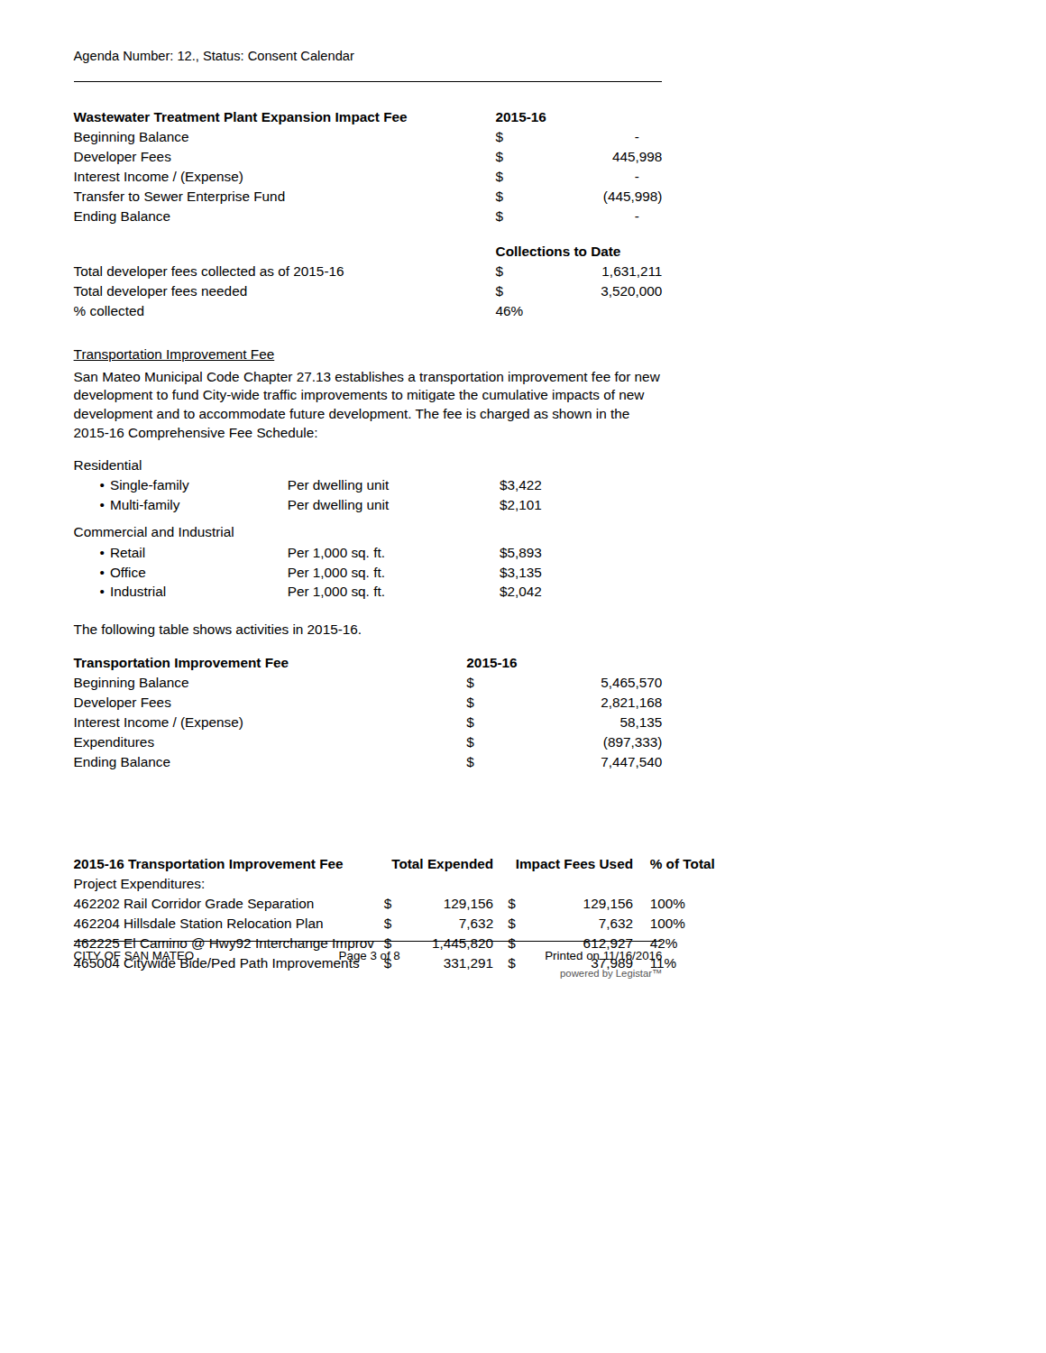Agenda Number: 12., Status: Consent Calendar
| Wastewater Treatment Plant Expansion Impact Fee | 2015-16 |
| Beginning Balance | $ | - |
| Developer Fees | $ | 445,998 |
| Interest Income / (Expense) | $ | - |
| Transfer to Sewer Enterprise Fund | $ | (445,998) |
| Ending Balance | $ | - |
| | Collections to Date |
| Total developer fees collected as of 2015-16 | $ | 1,631,211 |
| Total developer fees needed | $ | 3,520,000 |
| % collected | 46% |
Transportation Improvement Fee
San Mateo Municipal Code Chapter 27.13 establishes a transportation improvement fee for new development to fund City-wide traffic improvements to mitigate the cumulative impacts of new development and to accommodate future development. The fee is charged as shown in the 2015-16 Comprehensive Fee Schedule:
Residential
•Single-family Per dwelling unit$3,422
•Multi-family Per dwelling unit$2,101
Commercial and Industrial
•Retail Per 1,000 sq. ft.$5,893
•Office Per 1,000 sq. ft.$3,135
•Industrial Per 1,000 sq. ft.$2,042
The following table shows activities in 2015-16.
| Transportation Improvement Fee | 2015-16 |
| Beginning Balance | $ | 5,465,570 |
| Developer Fees | $ | 2,821,168 |
| Interest Income / (Expense) | $ | 58,135 |
| Expenditures | $ | (897,333) |
| Ending Balance | $ | 7,447,540 |
| 2015-16 Transportation Improvement Fee | | Total Expended | | Impact Fees Used | % of Total |
| Project Expenditures: | | | | | |
| 462202 Rail Corridor Grade Separation | $ | 129,156 | $ | 129,156 | 100% |
| 462204 Hillsdale Station Relocation Plan | $ | 7,632 | $ | 7,632 | 100% |
| 462225 El Camino @ Hwy92 Interchange Improv | $ | 1,445,820 | $ | 612,927 | 42% |
| 465004 Citywide Bide/Ped Path Improvements | $ | 331,291 | $ | 37,989 | 11% |
CITY OF SAN MATEO
Page 3 of 8
Printed on 11/16/2016
powered by Legistar™